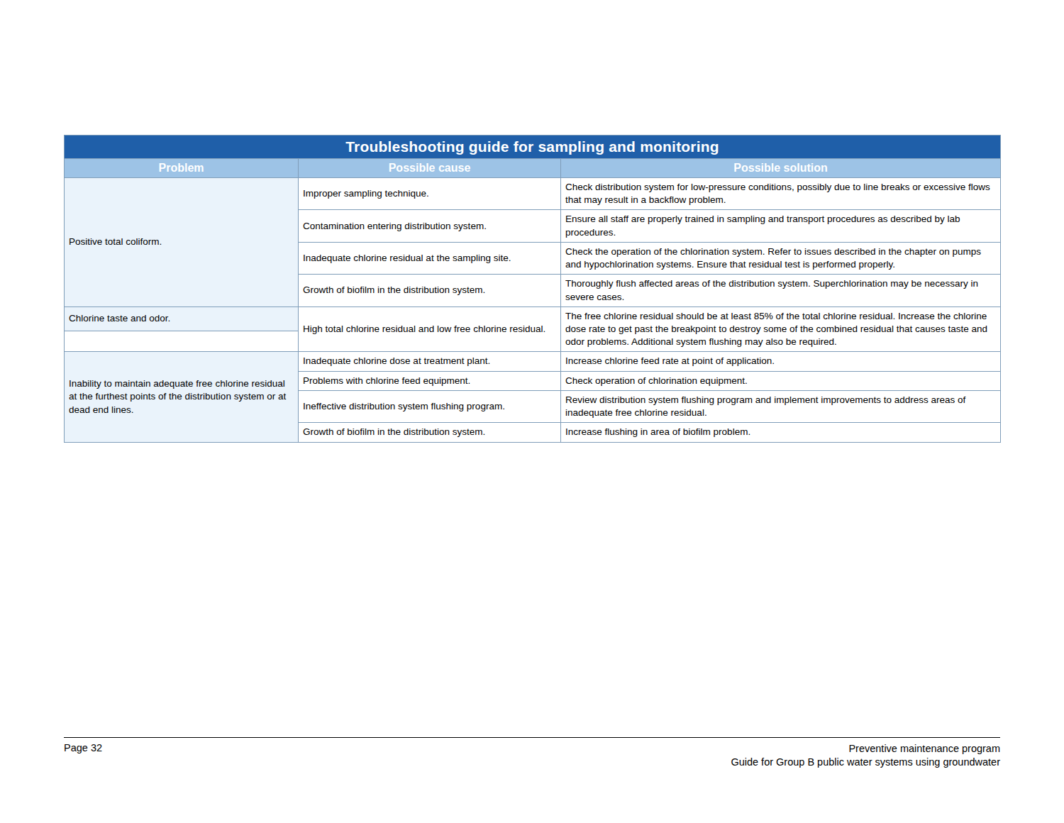| Troubleshooting guide for sampling and monitoring |
| --- |
| Problem | Possible cause | Possible solution |
| Positive total coliform. | Improper sampling technique. | Check distribution system for low-pressure conditions, possibly due to line breaks or excessive flows that may result in a backflow problem. |
| Contamination entering distribution system. | Ensure all staff are properly trained in sampling and transport procedures as described by lab procedures. |
| Inadequate chlorine residual at the sampling site. | Check the operation of the chlorination system. Refer to issues described in the chapter on pumps and hypochlorination systems. Ensure that residual test is performed properly. |
| Growth of biofilm in the distribution system. | Thoroughly flush affected areas of the distribution system. Superchlorination may be necessary in severe cases. |
| Chlorine taste and odor. | High total chlorine residual and low free chlorine residual. | The free chlorine residual should be at least 85% of the total chlorine residual. Increase the chlorine dose rate to get past the breakpoint to destroy some of the combined residual that causes taste and odor problems. Additional system flushing may also be required. |
| Inability to maintain adequate free chlorine residual at the furthest points of the distribution system or at dead end lines. | Inadequate chlorine dose at treatment plant. | Increase chlorine feed rate at point of application. |
| Problems with chlorine feed equipment. | Check operation of chlorination equipment. |
| Ineffective distribution system flushing program. | Review distribution system flushing program and implement improvements to address areas of inadequate free chlorine residual. |
| Growth of biofilm in the distribution system. | Increase flushing in area of biofilm problem. |
Page 32
Preventive maintenance program
Guide for Group B public water systems using groundwater